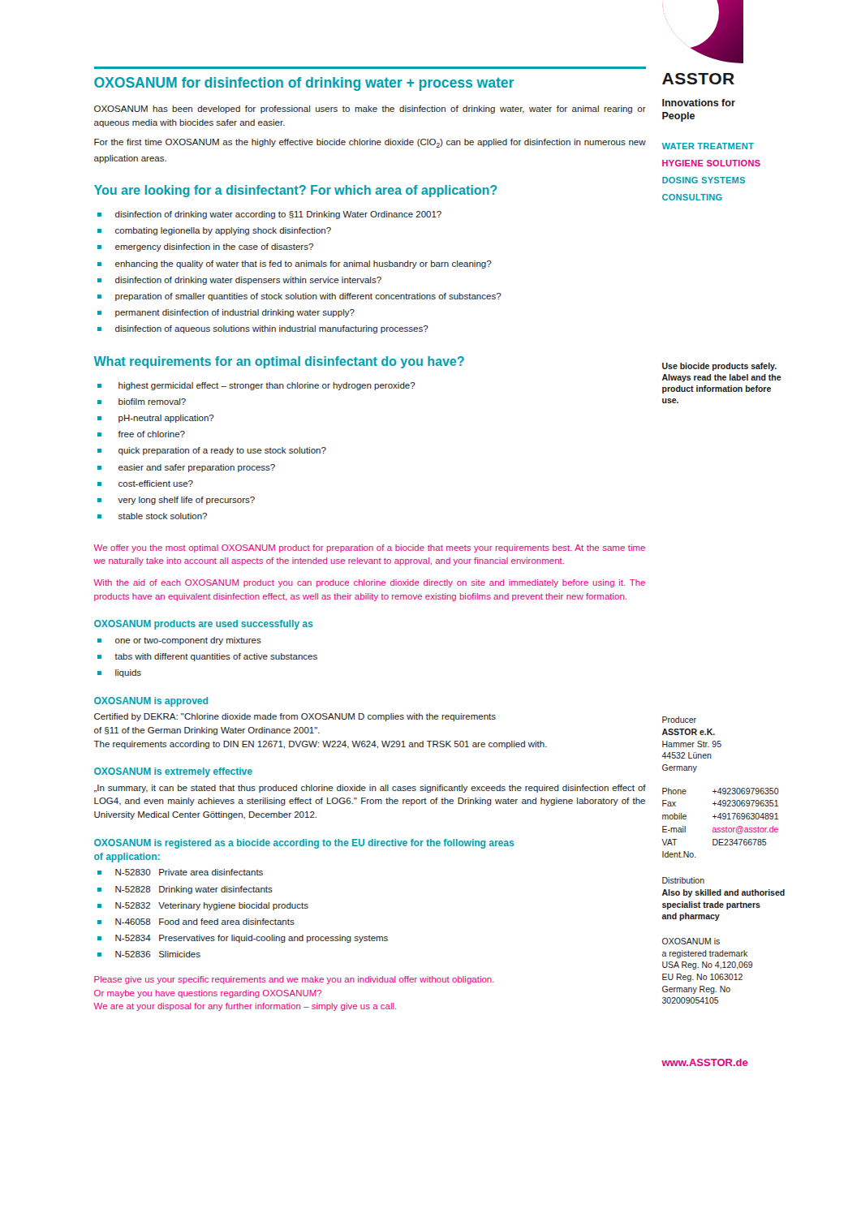ASSTOR
Innovations for
People
OXOSANUM for disinfection of drinking water + process water
OXOSANUM has been developed for professional users to make the disinfection of drinking water, water for animal rearing or aqueous media with biocides safer and easier.
For the first time OXOSANUM as the highly effective biocide chlorine dioxide (ClO2) can be applied for disinfection in numerous new application areas.
You are looking for a disinfectant? For which area of application?
disinfection of drinking water according to §11 Drinking Water Ordinance 2001?
combating legionella by applying shock disinfection?
emergency disinfection in the case of disasters?
enhancing the quality of water that is fed to animals for animal husbandry or barn cleaning?
disinfection of drinking water dispensers within service intervals?
preparation of smaller quantities of stock solution with different concentrations of substances?
permanent disinfection of industrial drinking water supply?
disinfection of aqueous solutions within industrial manufacturing processes?
What requirements for an optimal disinfectant do you have?
highest germicidal effect – stronger than chlorine or hydrogen peroxide?
biofilm removal?
pH-neutral application?
free of chlorine?
quick preparation of a ready to use stock solution?
easier and safer preparation process?
cost-efficient use?
very long shelf life of precursors?
stable stock solution?
We offer you the most optimal OXOSANUM product for preparation of a biocide that meets your requirements best. At the same time we naturally take into account all aspects of the intended use relevant to approval, and your financial environment.
With the aid of each OXOSANUM product you can produce chlorine dioxide directly on site and immediately before using it. The products have an equivalent disinfection effect, as well as their ability to remove existing biofilms and prevent their new formation.
OXOSANUM products are used successfully as
one or two-component dry mixtures
tabs with different quantities of active substances
liquids
OXOSANUM is approved
Certified by DEKRA: "Chlorine dioxide made from OXOSANUM D complies with the requirements
of §11 of the German Drinking Water Ordinance 2001".
The requirements according to DIN EN 12671, DVGW: W224, W624, W291 and TRSK 501 are complied with.
OXOSANUM is extremely effective
„In summary, it can be stated that thus produced chlorine dioxide in all cases significantly exceeds the required disinfection effect of LOG4, and even mainly achieves a sterilising effect of LOG6." From the report of the Drinking water and hygiene laboratory of the University Medical Center Göttingen, December 2012.
OXOSANUM is registered as a biocide according to the EU directive for the following areas
of application:
N-52830 Private area disinfectants
N-52828 Drinking water disinfectants
N-52832 Veterinary hygiene biocidal products
N-46058 Food and feed area disinfectants
N-52834 Preservatives for liquid-cooling and processing systems
N-52836 Slimicides
Please give us your specific requirements and we make you an individual offer without obligation.
Or maybe you have questions regarding OXOSANUM?
We are at your disposal for any further information – simply give us a call.
WATER TREATMENT
HYGIENE SOLUTIONS
DOSING SYSTEMS
CONSULTING
Use biocide products safely.
Always read the label and the
product information before
use.
Producer
ASSTOR e.K.
Hammer Str. 95
44532 Lünen
Germany
| Phone | +4923069796350 |
| Fax | +4923069796351 |
| mobile | +4917696304891 |
| E-mail | asstor@asstor.de |
| VAT Ident.No. | DE234766785 |
Distribution
Also by skilled and authorised
specialist trade partners
and pharmacy
OXOSANUM is
a registered trademark
USA Reg. No 4,120,069
EU Reg. No 1063012
Germany Reg. No
302009054105
www.ASSTOR.de